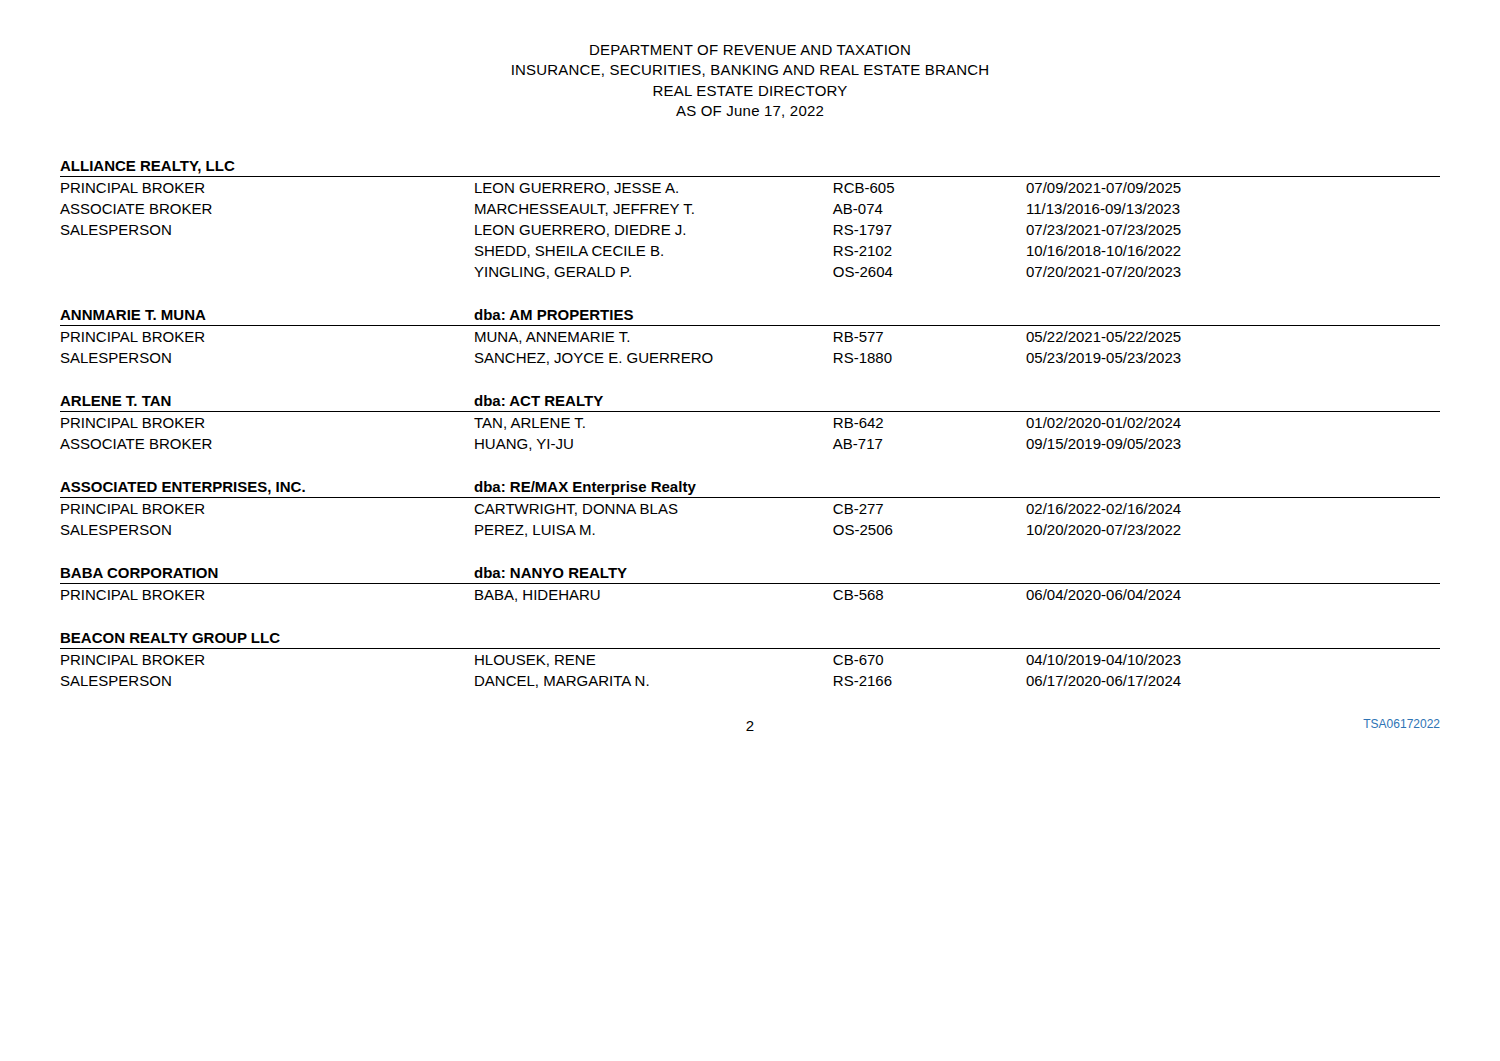DEPARTMENT OF REVENUE AND TAXATION
INSURANCE, SECURITIES, BANKING AND REAL ESTATE BRANCH
REAL ESTATE DIRECTORY
AS OF June 17, 2022
| ALLIANCE REALTY, LLC | | | |
| PRINCIPAL BROKER | LEON GUERRERO, JESSE A. | RCB-605 | 07/09/2021-07/09/2025 |
| ASSOCIATE BROKER | MARCHESSEAULT, JEFFREY T. | AB-074 | 11/13/2016-09/13/2023 |
| SALESPERSON | LEON GUERRERO, DIEDRE J. | RS-1797 | 07/23/2021-07/23/2025 |
| | SHEDD, SHEILA CECILE B. | RS-2102 | 10/16/2018-10/16/2022 |
| | YINGLING, GERALD P. | OS-2604 | 07/20/2021-07/20/2023 |
| ANNMARIE T. MUNA | dba: AM PROPERTIES | | |
| PRINCIPAL BROKER | MUNA, ANNEMARIE T. | RB-577 | 05/22/2021-05/22/2025 |
| SALESPERSON | SANCHEZ, JOYCE E. GUERRERO | RS-1880 | 05/23/2019-05/23/2023 |
| ARLENE T. TAN | dba: ACT REALTY | | |
| PRINCIPAL BROKER | TAN, ARLENE T. | RB-642 | 01/02/2020-01/02/2024 |
| ASSOCIATE BROKER | HUANG, YI-JU | AB-717 | 09/15/2019-09/05/2023 |
| ASSOCIATED ENTERPRISES, INC. | dba: RE/MAX Enterprise Realty | | |
| PRINCIPAL BROKER | CARTWRIGHT, DONNA BLAS | CB-277 | 02/16/2022-02/16/2024 |
| SALESPERSON | PEREZ, LUISA M. | OS-2506 | 10/20/2020-07/23/2022 |
| BABA CORPORATION | dba: NANYO REALTY | | |
| PRINCIPAL BROKER | BABA, HIDEHARU | CB-568 | 06/04/2020-06/04/2024 |
| BEACON REALTY GROUP LLC | | | |
| PRINCIPAL BROKER | HLOUSEK, RENE | CB-670 | 04/10/2019-04/10/2023 |
| SALESPERSON | DANCEL, MARGARITA N. | RS-2166 | 06/17/2020-06/17/2024 |
2
TSA06172022